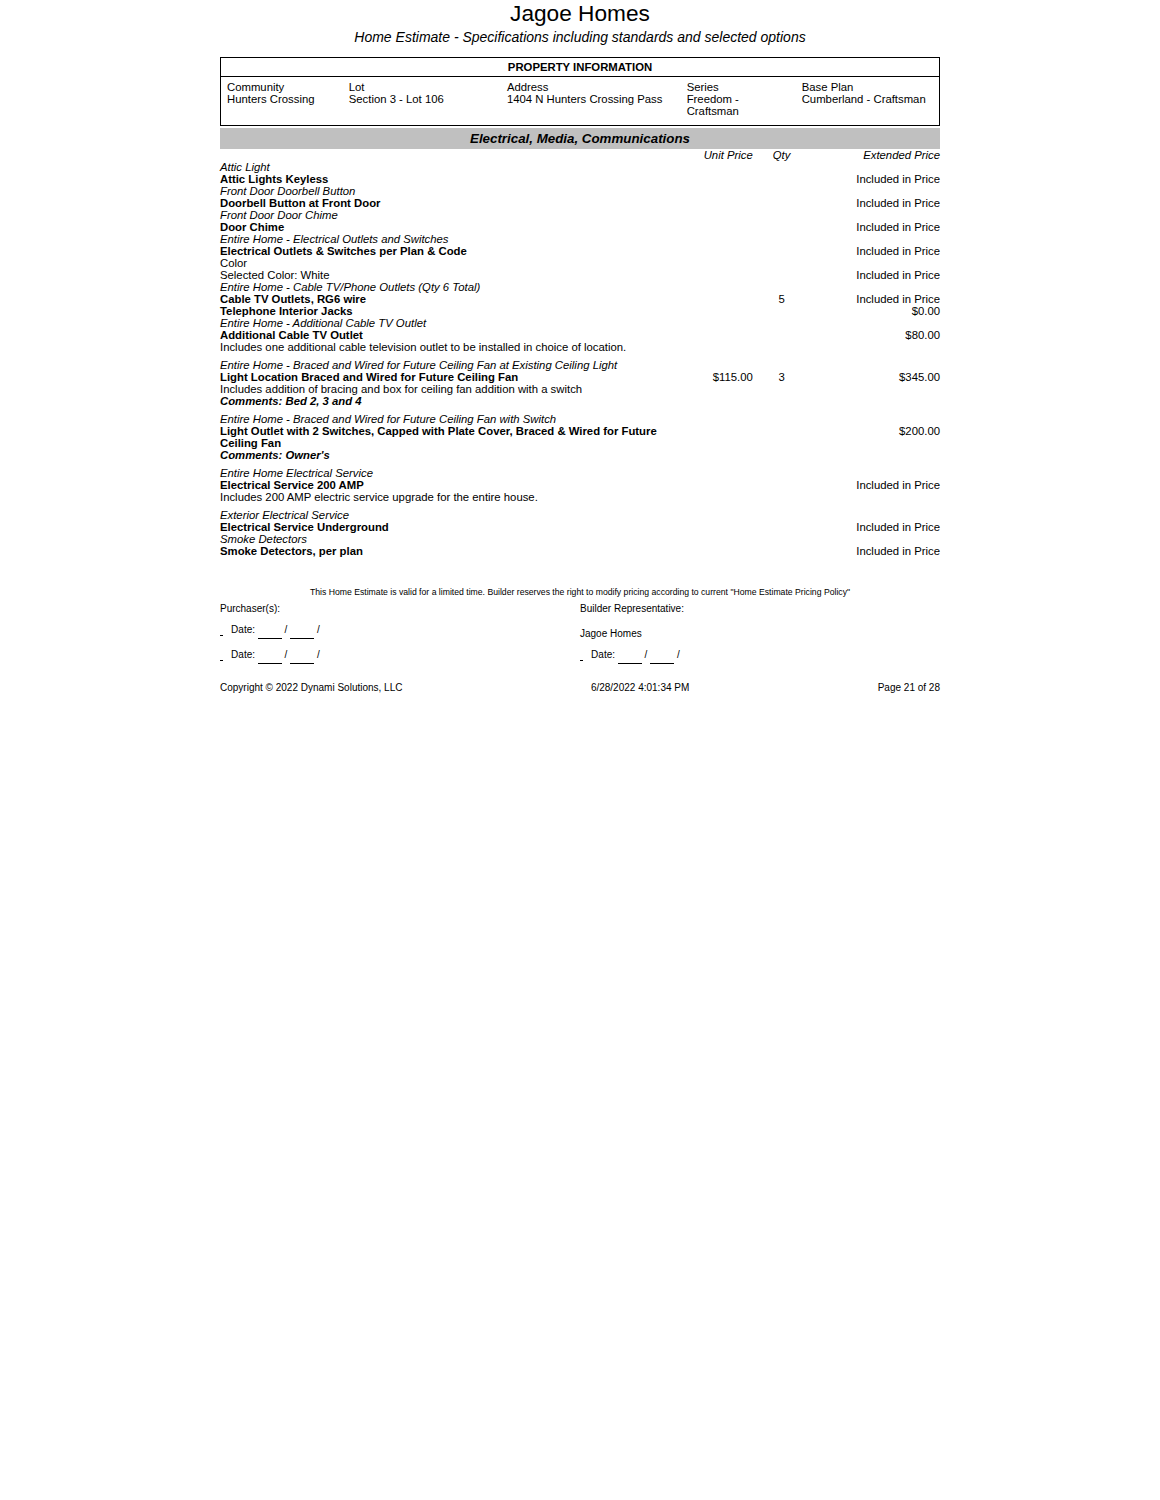Jagoe Homes
Home Estimate - Specifications including standards and selected options
PROPERTY INFORMATION
| Community Hunters Crossing | Lot Section 3 - Lot 106 | Address 1404 N Hunters Crossing Pass | Series Freedom - Craftsman | Base Plan Cumberland - Craftsman |
Electrical, Media, Communications
| | Unit Price | Qty | Extended Price |
| Attic Light | | | |
| Attic Lights Keyless | | | Included in Price |
| Front Door Doorbell Button | | | |
| Doorbell Button at Front Door | | | Included in Price |
| Front Door Door Chime | | | |
| Door Chime | | | Included in Price |
| Entire Home - Electrical Outlets and Switches | | | |
| Electrical Outlets & Switches per Plan & Code | | | Included in Price |
| Color | | | |
| Selected Color: White | | | Included in Price |
| Entire Home - Cable TV/Phone Outlets (Qty 6 Total) | | | |
| Cable TV Outlets, RG6 wire | | 5 | Included in Price |
| Telephone Interior Jacks | | | $0.00 |
| Entire Home - Additional Cable TV Outlet | | | |
| Additional Cable TV Outlet | | | $80.00 |
| Includes one additional cable television outlet to be installed in choice of location. | | | |
| Entire Home - Braced and Wired for Future Ceiling Fan at Existing Ceiling Light | | | |
| Light Location Braced and Wired for Future Ceiling Fan | $115.00 | 3 | $345.00 |
| Includes addition of bracing and box for ceiling fan addition with a switch | | | |
| Comments: Bed 2, 3 and 4 | | | |
| Entire Home - Braced and Wired for Future Ceiling Fan with Switch | | | |
| Light Outlet with 2 Switches, Capped with Plate Cover, Braced & Wired for Future Ceiling Fan | | | $200.00 |
| Comments: Owner's | | | |
| Entire Home Electrical Service | | | |
| Electrical Service 200 AMP | | | Included in Price |
| Includes 200 AMP electric service upgrade for the entire house. | | | |
| Exterior Electrical Service | | | |
| Electrical Service Underground | | | Included in Price |
| Smoke Detectors | | | |
| Smoke Detectors, per plan | | | Included in Price |
This Home Estimate is valid for a limited time. Builder reserves the right to modify pricing according to current "Home Estimate Pricing Policy"
| Purchaser(s): | Builder Representative: |
| Date: / / | Jagoe Homes |
| Date: / / | Date: / / |
Copyright © 2022 Dynami Solutions, LLC
6/28/2022 4:01:34 PM
Page 21 of 28